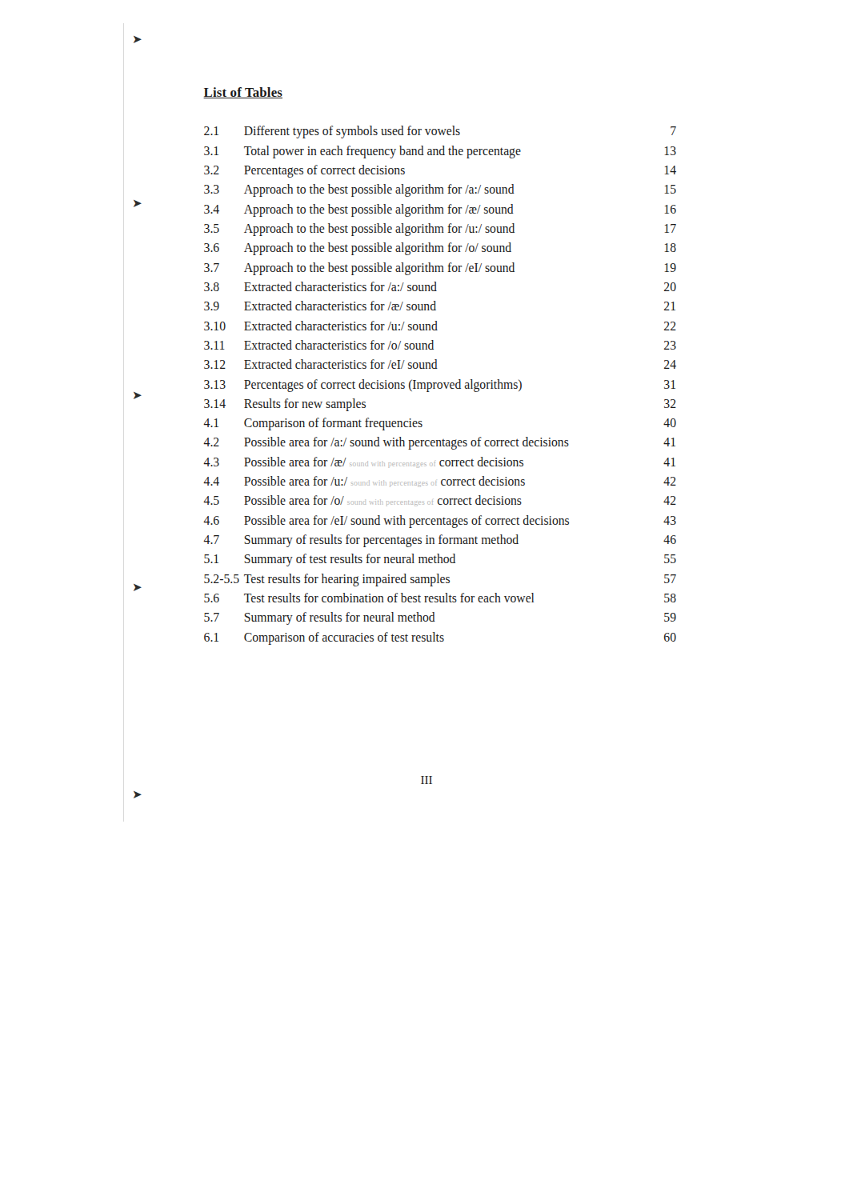➤ ➤ ➤ ➤ ➤
List of Tables
| 2.1 | Different types of symbols used for vowels | 7 |
| 3.1 | Total power in each frequency band and the percentage | 13 |
| 3.2 | Percentages of correct decisions | 14 |
| 3.3 | Approach to the best possible algorithm for /a:/ sound | 15 |
| 3.4 | Approach to the best possible algorithm for /æ/ sound | 16 |
| 3.5 | Approach to the best possible algorithm for /u:/ sound | 17 |
| 3.6 | Approach to the best possible algorithm for /o/ sound | 18 |
| 3.7 | Approach to the best possible algorithm for /eI/ sound | 19 |
| 3.8 | Extracted characteristics for /a:/ sound | 20 |
| 3.9 | Extracted characteristics for /æ/ sound | 21 |
| 3.10 | Extracted characteristics for /u:/ sound | 22 |
| 3.11 | Extracted characteristics for /o/ sound | 23 |
| 3.12 | Extracted characteristics for /eI/ sound | 24 |
| 3.13 | Percentages of correct decisions (Improved algorithms) | 31 |
| 3.14 | Results for new samples | 32 |
| 4.1 | Comparison of formant frequencies | 40 |
| 4.2 | Possible area for /a:/ sound with percentages of correct decisions | 41 |
| 4.3 | Possible area for /æ/ sound with percentages of correct decisions | 41 |
| 4.4 | Possible area for /u:/ sound with percentages of correct decisions | 42 |
| 4.5 | Possible area for /o/ sound with percentages of correct decisions | 42 |
| 4.6 | Possible area for /eI/ sound with percentages of correct decisions | 43 |
| 4.7 | Summary of results for percentages in formant method | 46 |
| 5.1 | Summary of test results for neural method | 55 |
| 5.2-5.5 | Test results for hearing impaired samples | 57 |
| 5.6 | Test results for combination of best results for each vowel | 58 |
| 5.7 | Summary of results for neural method | 59 |
| 6.1 | Comparison of accuracies of test results | 60 |
III